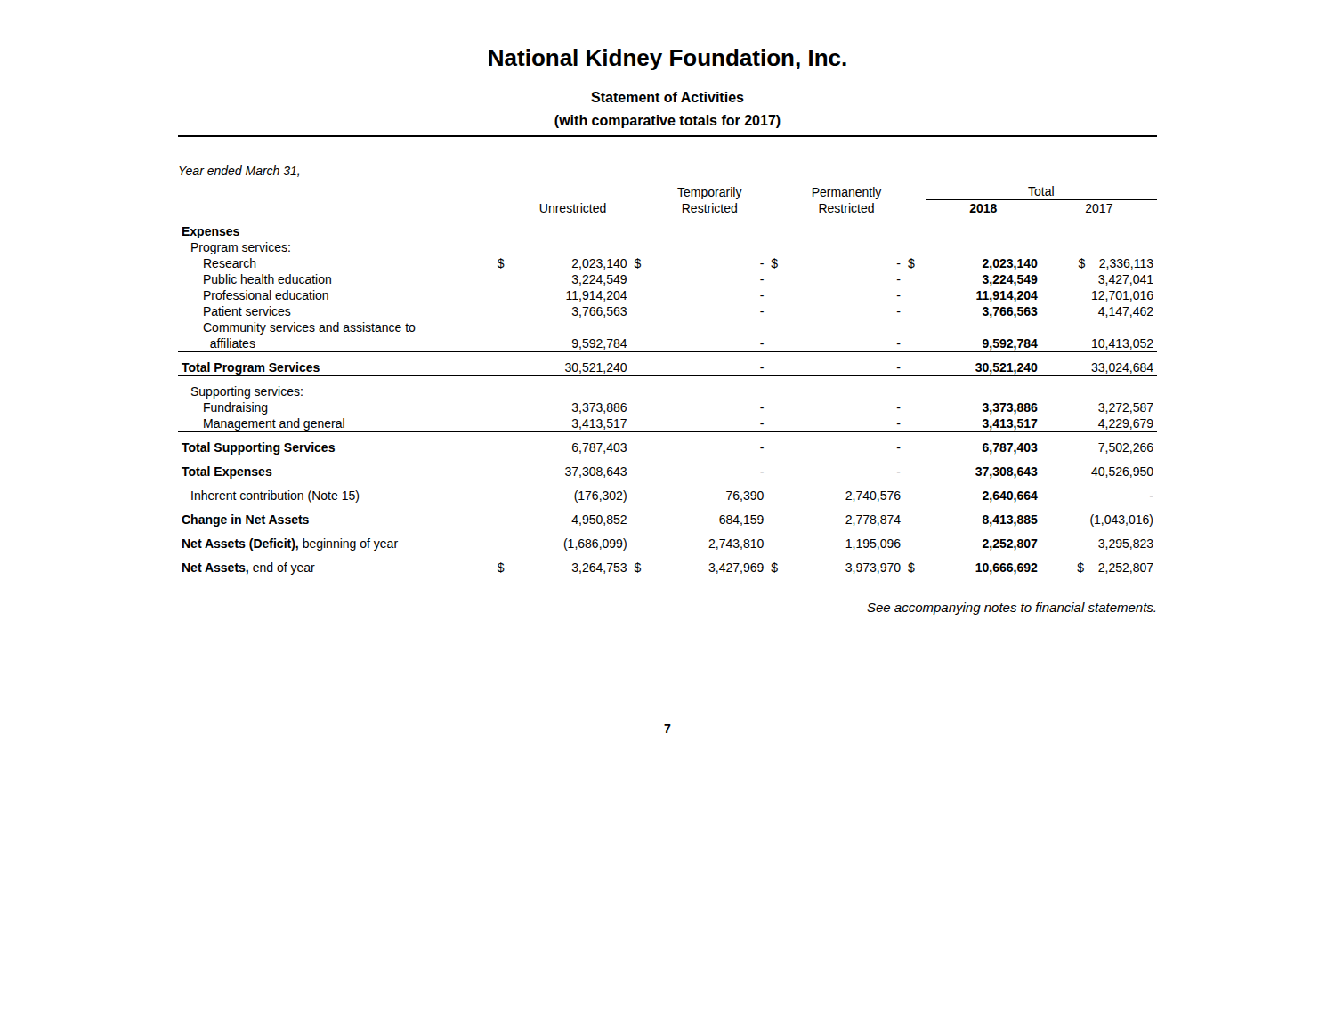National Kidney Foundation, Inc.
Statement of Activities
(with comparative totals for 2017)
Year ended March 31,
| | | | | Temporarily | | Permanently | | Total |
| --- | --- | --- | --- | --- | --- | --- | --- | --- |
| | | Unrestricted | | Restricted | | Restricted | | 2018 | 2017 |
| Expenses | |
| Program services: | |
| Research | $ | 2,023,140 | $ | - | $ | - | $ | 2,023,140 | $ 2,336,113 |
| Public health education | | 3,224,549 | | - | | - | | 3,224,549 | 3,427,041 |
| Professional education | | 11,914,204 | | - | | - | | 11,914,204 | 12,701,016 |
| Patient services | | 3,766,563 | | - | | - | | 3,766,563 | 4,147,462 |
| Community services and assistance to | |
| affiliates | | 9,592,784 | | - | | - | | 9,592,784 | 10,413,052 |
| Total Program Services | | 30,521,240 | | - | | - | | 30,521,240 | 33,024,684 |
| Supporting services: | |
| Fundraising | | 3,373,886 | | - | | - | | 3,373,886 | 3,272,587 |
| Management and general | | 3,413,517 | | - | | - | | 3,413,517 | 4,229,679 |
| Total Supporting Services | | 6,787,403 | | - | | - | | 6,787,403 | 7,502,266 |
| Total Expenses | | 37,308,643 | | - | | - | | 37,308,643 | 40,526,950 |
| Inherent contribution (Note 15) | | (176,302) | | 76,390 | | 2,740,576 | | 2,640,664 | - |
| Change in Net Assets | | 4,950,852 | | 684,159 | | 2,778,874 | | 8,413,885 | (1,043,016) |
| Net Assets (Deficit), beginning of year | | (1,686,099) | | 2,743,810 | | 1,195,096 | | 2,252,807 | 3,295,823 |
| Net Assets, end of year | $ | 3,264,753 | $ | 3,427,969 | $ | 3,973,970 | $ | 10,666,692 | $ 2,252,807 |
See accompanying notes to financial statements.
7